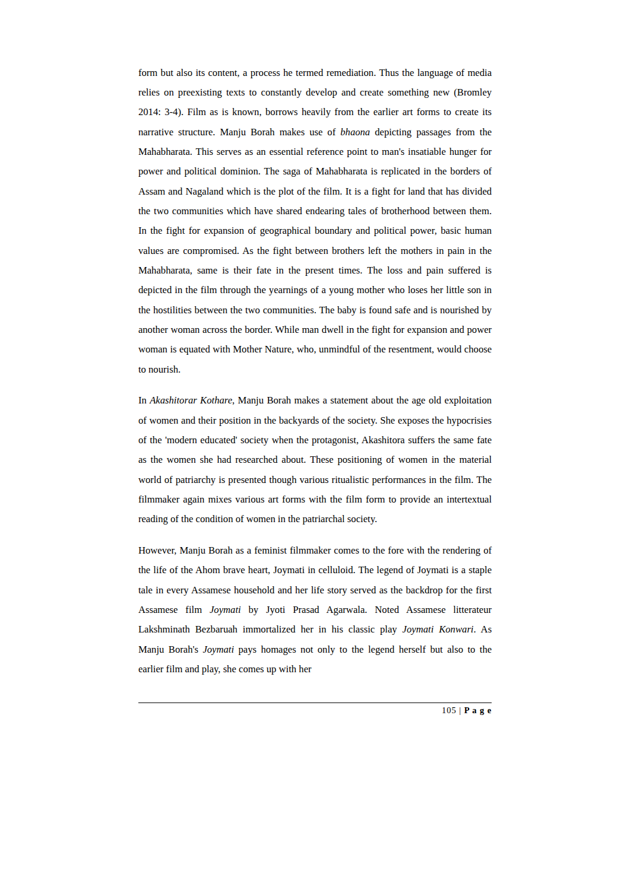form but also its content, a process he termed remediation. Thus the language of media relies on preexisting texts to constantly develop and create something new (Bromley 2014: 3-4). Film as is known, borrows heavily from the earlier art forms to create its narrative structure. Manju Borah makes use of bhaona depicting passages from the Mahabharata. This serves as an essential reference point to man's insatiable hunger for power and political dominion. The saga of Mahabharata is replicated in the borders of Assam and Nagaland which is the plot of the film. It is a fight for land that has divided the two communities which have shared endearing tales of brotherhood between them. In the fight for expansion of geographical boundary and political power, basic human values are compromised. As the fight between brothers left the mothers in pain in the Mahabharata, same is their fate in the present times. The loss and pain suffered is depicted in the film through the yearnings of a young mother who loses her little son in the hostilities between the two communities. The baby is found safe and is nourished by another woman across the border. While man dwell in the fight for expansion and power woman is equated with Mother Nature, who, unmindful of the resentment, would choose to nourish.
In Akashitorar Kothare, Manju Borah makes a statement about the age old exploitation of women and their position in the backyards of the society. She exposes the hypocrisies of the 'modern educated' society when the protagonist, Akashitora suffers the same fate as the women she had researched about. These positioning of women in the material world of patriarchy is presented though various ritualistic performances in the film. The filmmaker again mixes various art forms with the film form to provide an intertextual reading of the condition of women in the patriarchal society.
However, Manju Borah as a feminist filmmaker comes to the fore with the rendering of the life of the Ahom brave heart, Joymati in celluloid. The legend of Joymati is a staple tale in every Assamese household and her life story served as the backdrop for the first Assamese film Joymati by Jyoti Prasad Agarwala. Noted Assamese litterateur Lakshminath Bezbaruah immortalized her in his classic play Joymati Konwari. As Manju Borah's Joymati pays homages not only to the legend herself but also to the earlier film and play, she comes up with her
105 | P a g e